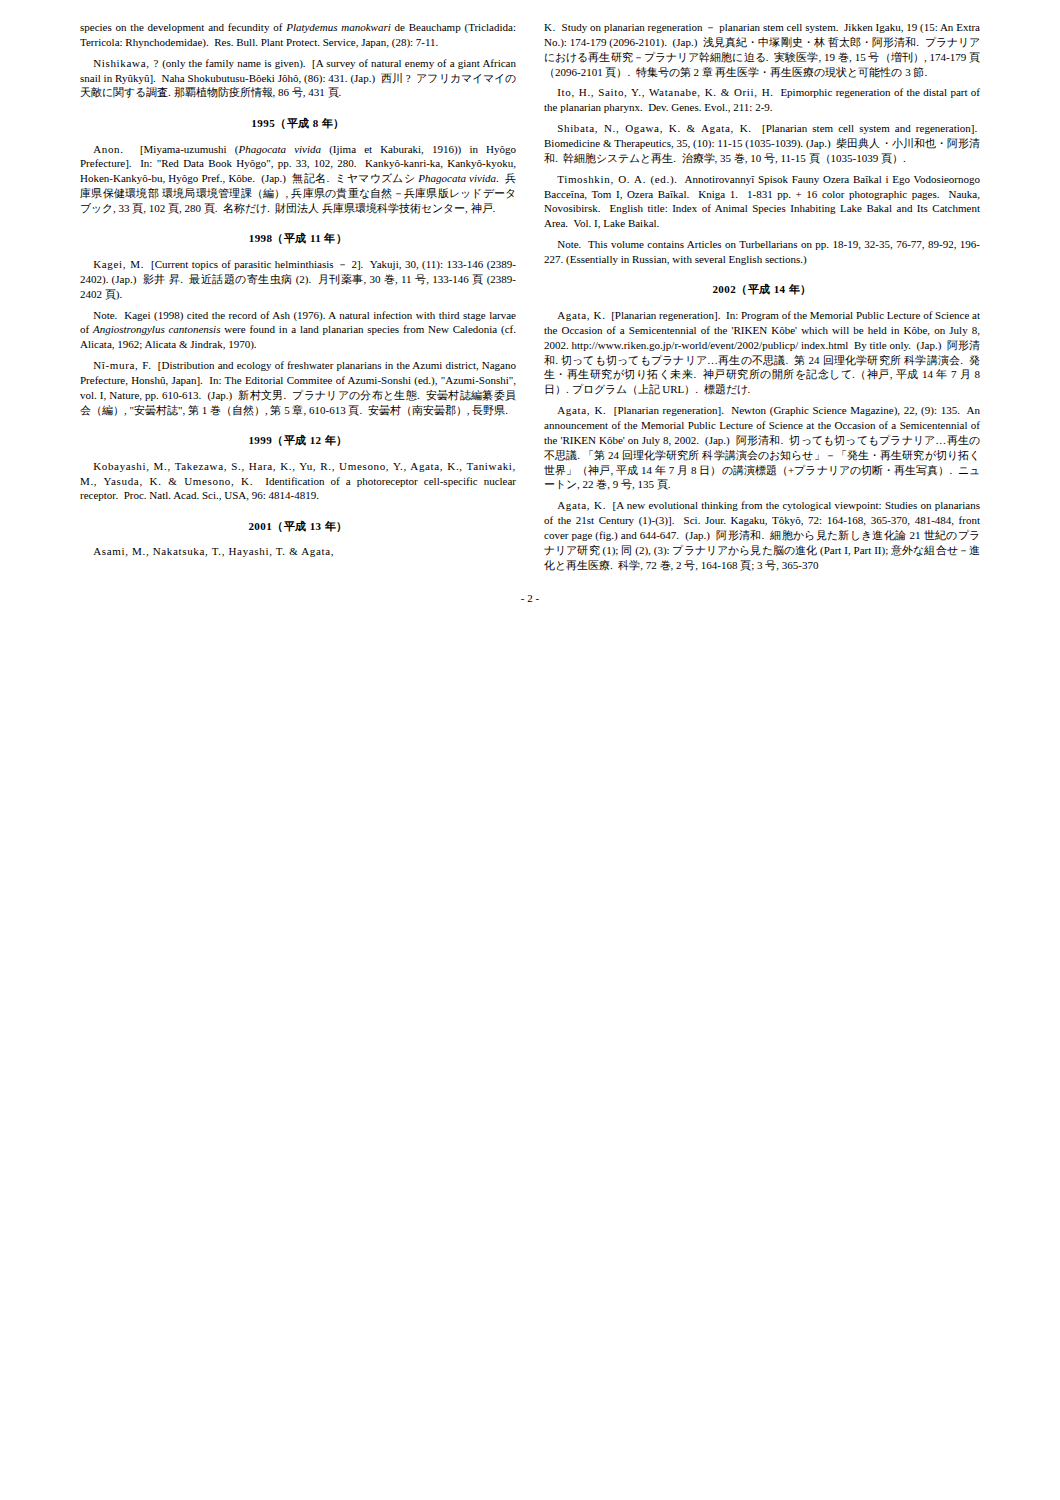species on the development and fecundity of Platydemus manokwari de Beauchamp (Tricladida: Terricola: Rhynchodemidae). Res. Bull. Plant Protect. Service, Japan, (28): 7-11.
Nishikawa, ? (only the family name is given). [A survey of natural enemy of a giant African snail in Ryûkyû]. Naha Shokubutusu-Bôeki Jôhô, (86): 431. (Jap.) 西川 ? アフリカマイマイの天敵に関する調査. 那覇植物防疫所情報, 86 号, 431 頁.
1995（平成 8 年）
Anon. [Miyama-uzumushi (Phagocata vivida (Ijima et Kaburaki, 1916)) in Hyôgo Prefecture]. In: "Red Data Book Hyôgo", pp. 33, 102, 280. Kankyô-kanri-ka, Kankyô-kyoku, Hoken-Kankyô-bu, Hyôgo Pref., Kôbe. (Jap.) 無記名. ミヤマウズムシ Phagocata vivida. 兵庫県保健環境部 環境局環境管理課（編）, 兵庫県の貴重な自然－兵庫県版レッドデータブック, 33 頁, 102 頁, 280 頁. 名称だけ. 財団法人 兵庫県環境科学技術センター, 神戸.
1998（平成 11 年）
Kagei, M. [Current topics of parasitic helminthiasis － 2]. Yakuji, 30, (11): 133-146 (2389-2402). (Jap.) 影井 昇. 最近話題の寄生虫病 (2). 月刊薬事, 30 巻, 11 号, 133-146 頁 (2389-2402 頁).
Note. Kagei (1998) cited the record of Ash (1976). A natural infection with third stage larvae of Angiostrongylus cantonensis were found in a land planarian species from New Caledonia (cf. Alicata, 1962; Alicata & Jindrak, 1970).
Nî-mura, F. [Distribution and ecology of freshwater planarians in the Azumi district, Nagano Prefecture, Honshû, Japan]. In: The Editorial Commitee of Azumi-Sonshi (ed.), "Azumi-Sonshi", vol. I, Nature, pp. 610-613. (Jap.) 新村文男. プラナリアの分布と生態. 安曇村誌編纂委員会（編）, "安曇村誌", 第 1 巻（自然）, 第 5 章, 610-613 頁. 安曇村（南安曇郡）, 長野県.
1999（平成 12 年）
Kobayashi, M., Takezawa, S., Hara, K., Yu, R., Umesono, Y., Agata, K., Taniwaki, M., Yasuda, K. & Umesono, K. Identification of a photoreceptor cell-specific nuclear receptor. Proc. Natl. Acad. Sci., USA, 96: 4814-4819.
2001（平成 13 年）
Asami, M., Nakatsuka, T., Hayashi, T. & Agata,
K. Study on planarian regeneration － planarian stem cell system. Jikken Igaku, 19 (15: An Extra No.): 174-179 (2096-2101). (Jap.) 浅見真紀・中塚剛史・林 哲太郎・阿形清和. プラナリアにおける再生研究－プラナリア幹細胞に迫る. 実験医学, 19 巻, 15 号（増刊）, 174-179 頁（2096-2101 頁）. 特集号の第 2 章 再生医学・再生医療の現状と可能性の 3 節.
Ito, H., Saito, Y., Watanabe, K. & Orii, H. Epimorphic regeneration of the distal part of the planarian pharynx. Dev. Genes. Evol., 211: 2-9.
Shibata, N., Ogawa, K. & Agata, K. [Planarian stem cell system and regeneration]. Biomedicine & Therapeutics, 35, (10): 11-15 (1035-1039). (Jap.) 柴田典人・小川和也・阿形清和. 幹細胞システムと再生. 治療学, 35 巻, 10 号, 11-15 頁（1035-1039 頁）.
Timoshkin, O. A. (ed.). Annotirovannyĭ Spisok Fauny Ozera Baĭkal i Ego Vodosieornogo Bacceĭna, Tom I, Ozera Baĭkal. Kniga 1. 1-831 pp. + 16 color photographic pages. Nauka, Novosibirsk. English title: Index of Animal Species Inhabiting Lake Bakal and Its Catchment Area. Vol. I, Lake Baikal.
Note. This volume contains Articles on Turbellarians on pp. 18-19, 32-35, 76-77, 89-92, 196-227. (Essentially in Russian, with several English sections.)
2002（平成 14 年）
Agata, K. [Planarian regeneration]. In: Program of the Memorial Public Lecture of Science at the Occasion of a Semicentennial of the 'RIKEN Kôbe' which will be held in Kôbe, on July 8, 2002. http://www.riken.go.jp/r-world/event/2002/publicp/ index.html By title only. (Jap.) 阿形清和. 切っても切ってもプラナリア…再生の不思議. 第 24 回理化学研究所 科学講演会. 発生・再生研究が切り拓く未来. 神戸研究所の開所を記念して.（神戸, 平成 14 年 7 月 8 日）. プログラム（上記 URL）. 標題だけ.
Agata, K. [Planarian regeneration]. Newton (Graphic Science Magazine), 22, (9): 135. An announcement of the Memorial Public Lecture of Science at the Occasion of a Semicentennial of the 'RIKEN Kôbe' on July 8, 2002. (Jap.) 阿形清和. 切っても切ってもプラナリア…再生の不思議. 「第 24 回理化学研究所 科学講演会のお知らせ」－「発生・再生研究が切り拓く世界」（神戸, 平成 14 年 7 月 8 日）の講演標題（+プラナリアの切断・再生写真）. ニュートン, 22 巻, 9 号, 135 頁.
Agata, K. [A new evolutional thinking from the cytological viewpoint: Studies on planarians of the 21st Century (1)-(3)]. Sci. Jour. Kagaku, Tôkyô, 72: 164-168, 365-370, 481-484, front cover page (fig.) and 644-647. (Jap.) 阿形清和. 細胞から見た新しき進化論 21 世紀のプラナリア研究 (1); 同 (2), (3): プラナリアから見た脳の進化 (Part I, Part II); 意外な組合せ－進化と再生医療. 科学, 72 巻, 2 号, 164-168 頁; 3 号, 365-370
- 2 -